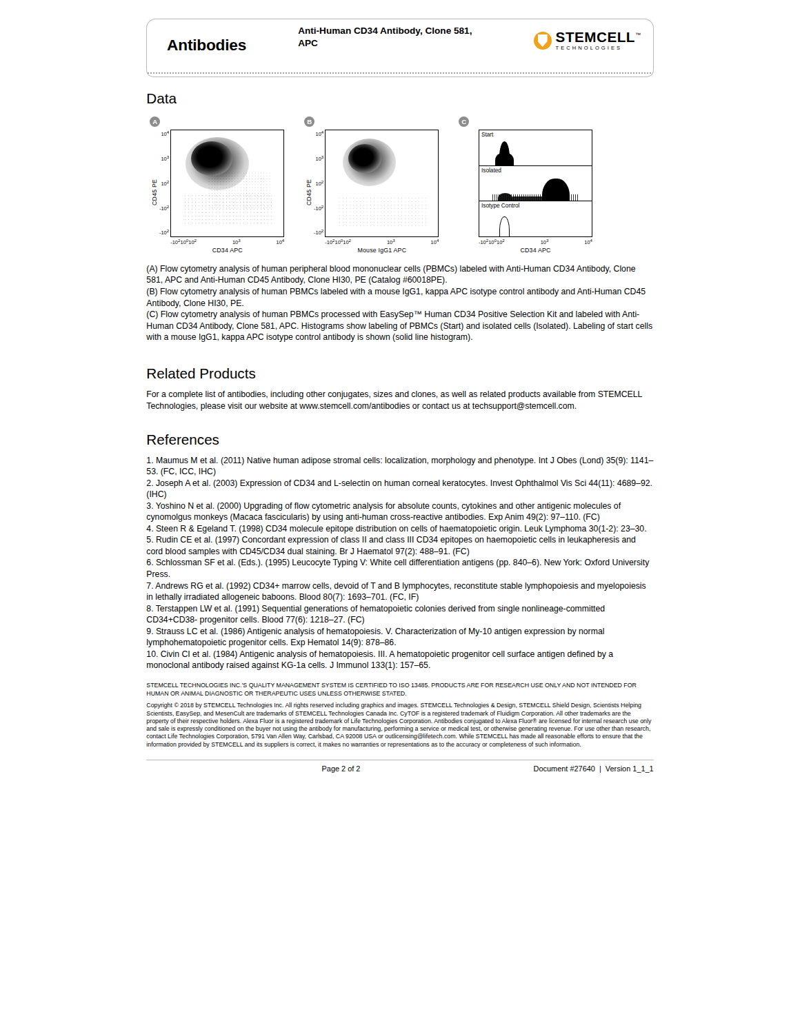Antibodies
Anti-Human CD34 Antibody, Clone 581, APC
STEMCELL™
TECHNOLOGIES
Data
A
CD45 PE
104 103 102 -102 -102
-102100102 103 104
CD34 APC
B
CD45 PE
104 103 102 -102 -102
-102100102 103 104
Mouse IgG1 APC
C
Start
Isolated
Isotype Control
-102100102 103 104
CD34 APC
(A) Flow cytometry analysis of human peripheral blood mononuclear cells (PBMCs) labeled with Anti-Human CD34 Antibody, Clone 581, APC and Anti-Human CD45 Antibody, Clone HI30, PE (Catalog #60018PE).
(B) Flow cytometry analysis of human PBMCs labeled with a mouse IgG1, kappa APC isotype control antibody and Anti-Human CD45 Antibody, Clone HI30, PE.
(C) Flow cytometry analysis of human PBMCs processed with EasySep™ Human CD34 Positive Selection Kit and labeled with Anti-Human CD34 Antibody, Clone 581, APC. Histograms show labeling of PBMCs (Start) and isolated cells (Isolated). Labeling of start cells with a mouse IgG1, kappa APC isotype control antibody is shown (solid line histogram).
Related Products
For a complete list of antibodies, including other conjugates, sizes and clones, as well as related products available from STEMCELL Technologies, please visit our website at www.stemcell.com/antibodies or contact us at techsupport@stemcell.com.
References
1. Maumus M et al. (2011) Native human adipose stromal cells: localization, morphology and phenotype. Int J Obes (Lond) 35(9): 1141–53. (FC, ICC, IHC)
2. Joseph A et al. (2003) Expression of CD34 and L-selectin on human corneal keratocytes. Invest Ophthalmol Vis Sci 44(11): 4689–92. (IHC)
3. Yoshino N et al. (2000) Upgrading of flow cytometric analysis for absolute counts, cytokines and other antigenic molecules of cynomolgus monkeys (Macaca fascicularis) by using anti-human cross-reactive antibodies. Exp Anim 49(2): 97–110. (FC)
4. Steen R & Egeland T. (1998) CD34 molecule epitope distribution on cells of haematopoietic origin. Leuk Lymphoma 30(1-2): 23–30.
5. Rudin CE et al. (1997) Concordant expression of class II and class III CD34 epitopes on haemopoietic cells in leukapheresis and cord blood samples with CD45/CD34 dual staining. Br J Haematol 97(2): 488–91. (FC)
6. Schlossman SF et al. (Eds.). (1995) Leucocyte Typing V: White cell differentiation antigens (pp. 840–6). New York: Oxford University Press.
7. Andrews RG et al. (1992) CD34+ marrow cells, devoid of T and B lymphocytes, reconstitute stable lymphopoiesis and myelopoiesis in lethally irradiated allogeneic baboons. Blood 80(7): 1693–701. (FC, IF)
8. Terstappen LW et al. (1991) Sequential generations of hematopoietic colonies derived from single nonlineage-committed CD34+CD38- progenitor cells. Blood 77(6): 1218–27. (FC)
9. Strauss LC et al. (1986) Antigenic analysis of hematopoiesis. V. Characterization of My-10 antigen expression by normal lymphohematopoietic progenitor cells. Exp Hematol 14(9): 878–86.
10. Civin CI et al. (1984) Antigenic analysis of hematopoiesis. III. A hematopoietic progenitor cell surface antigen defined by a monoclonal antibody raised against KG-1a cells. J Immunol 133(1): 157–65.
STEMCELL TECHNOLOGIES INC.'S QUALITY MANAGEMENT SYSTEM IS CERTIFIED TO ISO 13485. PRODUCTS ARE FOR RESEARCH USE ONLY AND NOT INTENDED FOR HUMAN OR ANIMAL DIAGNOSTIC OR THERAPEUTIC USES UNLESS OTHERWISE STATED.
Copyright © 2018 by STEMCELL Technologies Inc. All rights reserved including graphics and images. STEMCELL Technologies & Design, STEMCELL Shield Design, Scientists Helping Scientists, EasySep, and MesenCult are trademarks of STEMCELL Technologies Canada Inc. CyTOF is a registered trademark of Fluidigm Corporation. All other trademarks are the property of their respective holders. Alexa Fluor is a registered trademark of Life Technologies Corporation. Antibodies conjugated to Alexa Fluor® are licensed for internal research use only and sale is expressly conditioned on the buyer not using the antibody for manufacturing, performing a service or medical test, or otherwise generating revenue. For use other than research, contact Life Technologies Corporation, 5791 Van Allen Way, Carlsbad, CA 92008 USA or outlicensing@lifetech.com. While STEMCELL has made all reasonable efforts to ensure that the information provided by STEMCELL and its suppliers is correct, it makes no warranties or representations as to the accuracy or completeness of such information.
Page 2 of 2
Document #27640 | Version 1_1_1